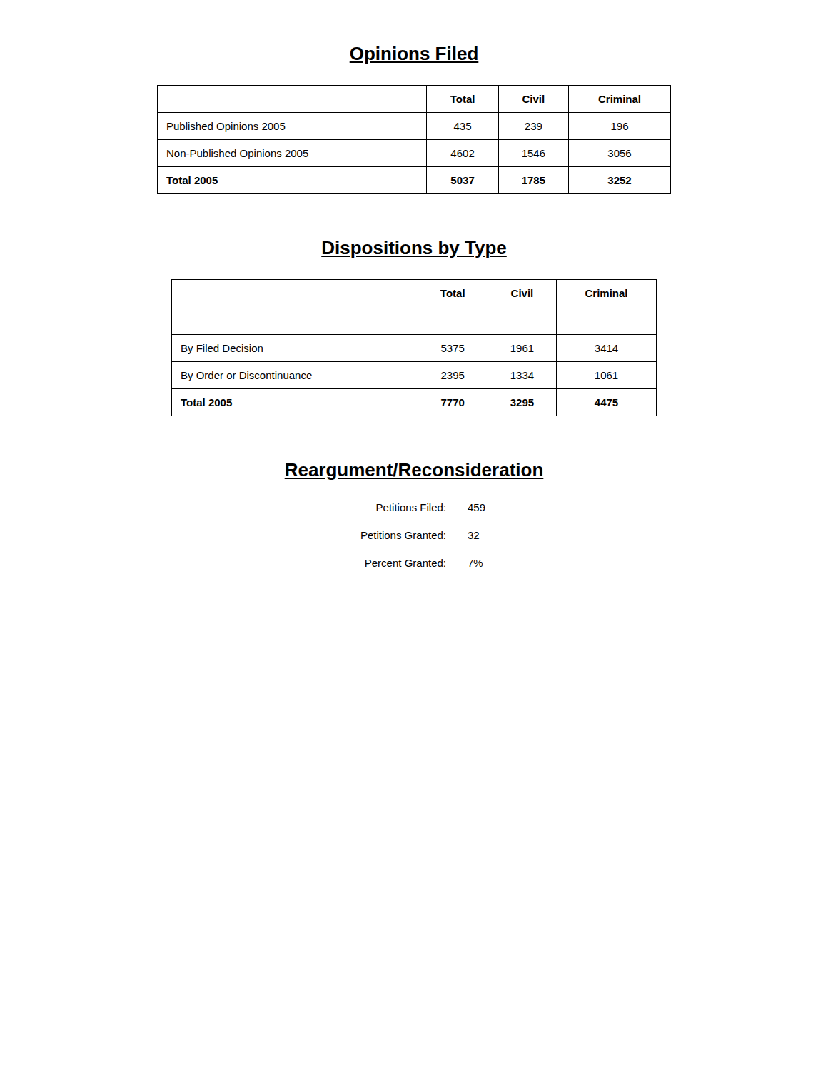Opinions Filed
| | Total | Civil | Criminal |
| --- | --- | --- | --- |
| Published Opinions 2005 | 435 | 239 | 196 |
| Non-Published Opinions 2005 | 4602 | 1546 | 3056 |
| Total 2005 | 5037 | 1785 | 3252 |
Dispositions by Type
| | Total | Civil | Criminal |
| --- | --- | --- | --- |
| By Filed Decision | 5375 | 1961 | 3414 |
| By Order or Discontinuance | 2395 | 1334 | 1061 |
| Total 2005 | 7770 | 3295 | 4475 |
Reargument/Reconsideration
Petitions Filed: 459
Petitions Granted: 32
Percent Granted: 7%